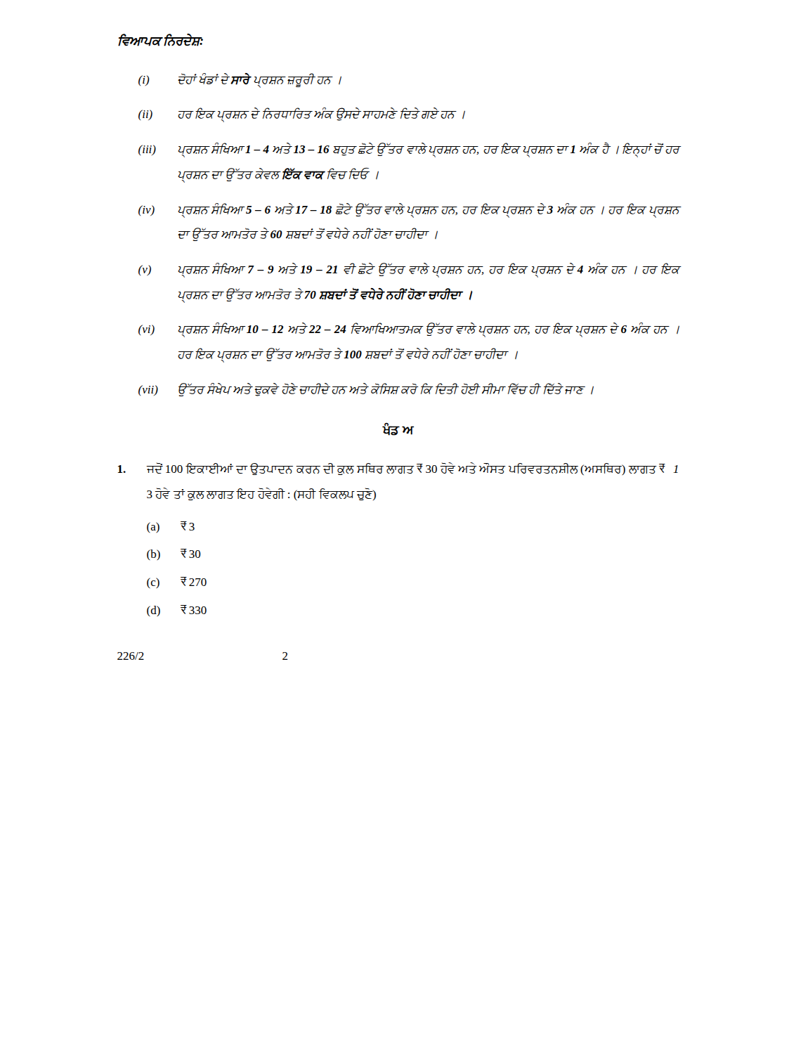ਵਿਆਪਕ ਨਿਰਦੇਸ਼:
(i) ਦੋਹਾਂ ਖੰਡਾਂ ਦੇ ਸਾਰੇ ਪ੍ਰਸ਼ਨ ਜ਼ਰੂਰੀ ਹਨ ।
(ii) ਹਰ ਇਕ ਪ੍ਰਸ਼ਨ ਦੇ ਨਿਰਧਾਰਿਤ ਅੰਕ ਉਸਦੇ ਸਾਹਮਣੇ ਦਿਤੇ ਗਏ ਹਨ ।
(iii) ਪ੍ਰਸ਼ਨ ਸੰਖਿਆ 1 – 4 ਅਤੇ 13 – 16 ਬਹੁਤ ਛੋਟੇ ਉੱਤਰ ਵਾਲੇ ਪ੍ਰਸ਼ਨ ਹਨ, ਹਰ ਇਕ ਪ੍ਰਸ਼ਨ ਦਾ 1 ਅੰਕ ਹੈ । ਇਨ੍ਹਾਂ ਚੋਂ ਹਰ ਪ੍ਰਸ਼ਨ ਦਾ ਉੱਤਰ ਕੇਵਲ ਇੱਕ ਵਾਕ ਵਿਚ ਦਿਓ ।
(iv) ਪ੍ਰਸ਼ਨ ਸੰਖਿਆ 5 – 6 ਅਤੇ 17 – 18 ਛੋਟੇ ਉੱਤਰ ਵਾਲੇ ਪ੍ਰਸ਼ਨ ਹਨ, ਹਰ ਇਕ ਪ੍ਰਸ਼ਨ ਦੇ 3 ਅੰਕ ਹਨ । ਹਰ ਇਕ ਪ੍ਰਸ਼ਨ ਦਾ ਉੱਤਰ ਆਮਤੋਰ ਤੇ 60 ਸ਼ਬਦਾਂ ਤੋਂ ਵਧੇਰੇ ਨਹੀਂ ਹੋਣਾ ਚਾਹੀਦਾ ।
(v) ਪ੍ਰਸ਼ਨ ਸੰਖਿਆ 7 – 9 ਅਤੇ 19 – 21 ਵੀ ਛੋਟੇ ਉੱਤਰ ਵਾਲੇ ਪ੍ਰਸ਼ਨ ਹਨ, ਹਰ ਇਕ ਪ੍ਰਸ਼ਨ ਦੇ 4 ਅੰਕ ਹਨ । ਹਰ ਇਕ ਪ੍ਰਸ਼ਨ ਦਾ ਉੱਤਰ ਆਮਤੋਰ ਤੇ 70 ਸ਼ਬਦਾਂ ਤੋਂ ਵਧੇਰੇ ਨਹੀਂ ਹੋਣਾ ਚਾਹੀਦਾ ।
(vi) ਪ੍ਰਸ਼ਨ ਸੰਖਿਆ 10 – 12 ਅਤੇ 22 – 24 ਵਿਆਖਿਆਤਮਕ ਉੱਤਰ ਵਾਲੇ ਪ੍ਰਸ਼ਨ ਹਨ, ਹਰ ਇਕ ਪ੍ਰਸ਼ਨ ਦੇ 6 ਅੰਕ ਹਨ । ਹਰ ਇਕ ਪ੍ਰਸ਼ਨ ਦਾ ਉੱਤਰ ਆਮਤੋਰ ਤੇ 100 ਸ਼ਬਦਾਂ ਤੋਂ ਵਧੇਰੇ ਨਹੀਂ ਹੋਣਾ ਚਾਹੀਦਾ ।
(vii) ਉੱਤਰ ਸੰਖੇਪ ਅਤੇ ਢੁਕਵੇ ਹੋਣੇ ਚਾਹੀਦੇ ਹਨ ਅਤੇ ਕੋਸਿਸ਼ ਕਰੋ ਕਿ ਦਿਤੀ ਹੋਈ ਸੀਮਾ ਵਿੱਚ ਹੀ ਦਿੱਤੇ ਜਾਣ ।
ਖੰਡ ਅ
1. 1 ਜਦੋਂ 100 ਇਕਾਈਆਂ ਦਾ ਉਤਪਾਦਨ ਕਰਨ ਦੀ ਕੁਲ ਸਥਿਰ ਲਾਗਤ ₹ 30 ਹੋਵੇ ਅਤੇ ਔਸਤ ਪਰਿਵਰਤਨਸ਼ੀਲ (ਅਸਥਿਰ) ਲਾਗਤ ₹ 3 ਹੋਵੇ ਤਾਂ ਕੁਲ ਲਾਗਤ ਇਹ ਹੋਵੇਗੀ : (ਸਹੀ ਵਿਕਲਪ ਚੁਣੋ)
(a)₹ 3
(b)₹ 30
(c)₹ 270
(d)₹ 330
226/2 2